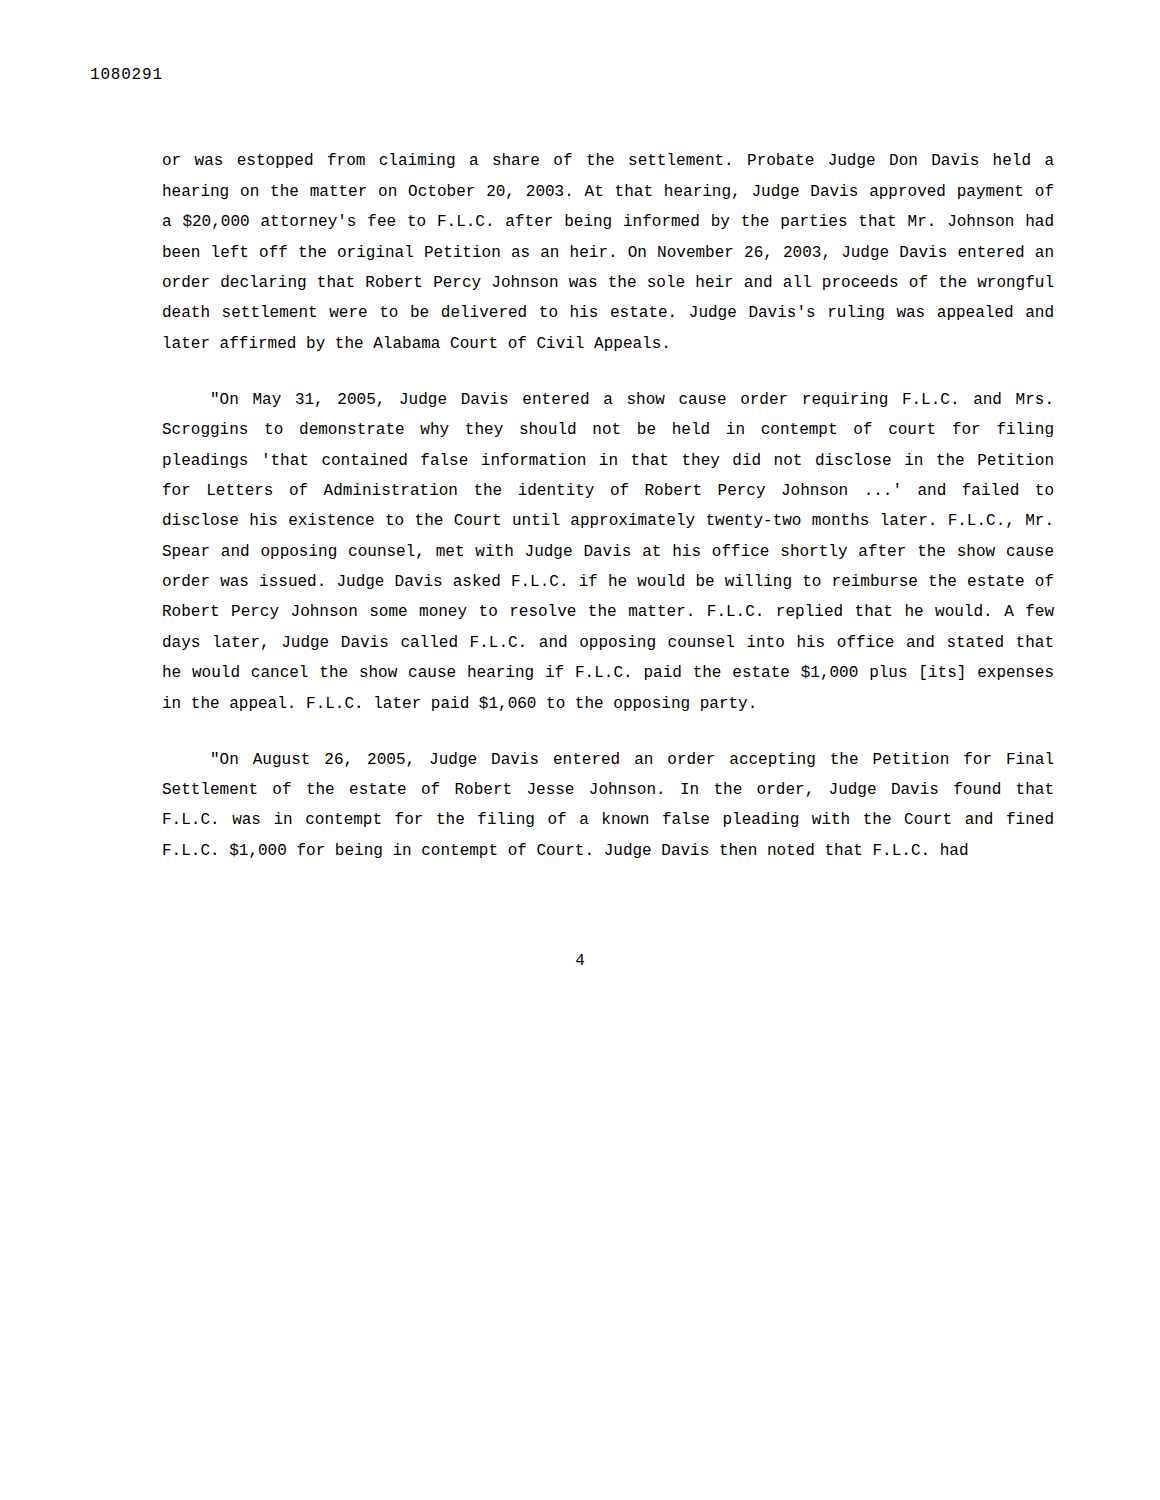1080291
or was estopped from claiming a share of the settlement. Probate Judge Don Davis held a hearing on the matter on October 20, 2003. At that hearing, Judge Davis approved payment of a $20,000 attorney's fee to F.L.C. after being informed by the parties that Mr. Johnson had been left off the original Petition as an heir. On November 26, 2003, Judge Davis entered an order declaring that Robert Percy Johnson was the sole heir and all proceeds of the wrongful death settlement were to be delivered to his estate. Judge Davis's ruling was appealed and later affirmed by the Alabama Court of Civil Appeals.
"On May 31, 2005, Judge Davis entered a show cause order requiring F.L.C. and Mrs. Scroggins to demonstrate why they should not be held in contempt of court for filing pleadings 'that contained false information in that they did not disclose in the Petition for Letters of Administration the identity of Robert Percy Johnson ...' and failed to disclose his existence to the Court until approximately twenty-two months later. F.L.C., Mr. Spear and opposing counsel, met with Judge Davis at his office shortly after the show cause order was issued. Judge Davis asked F.L.C. if he would be willing to reimburse the estate of Robert Percy Johnson some money to resolve the matter. F.L.C. replied that he would. A few days later, Judge Davis called F.L.C. and opposing counsel into his office and stated that he would cancel the show cause hearing if F.L.C. paid the estate $1,000 plus [its] expenses in the appeal. F.L.C. later paid $1,060 to the opposing party.
"On August 26, 2005, Judge Davis entered an order accepting the Petition for Final Settlement of the estate of Robert Jesse Johnson. In the order, Judge Davis found that F.L.C. was in contempt for the filing of a known false pleading with the Court and fined F.L.C. $1,000 for being in contempt of Court. Judge Davis then noted that F.L.C. had
4